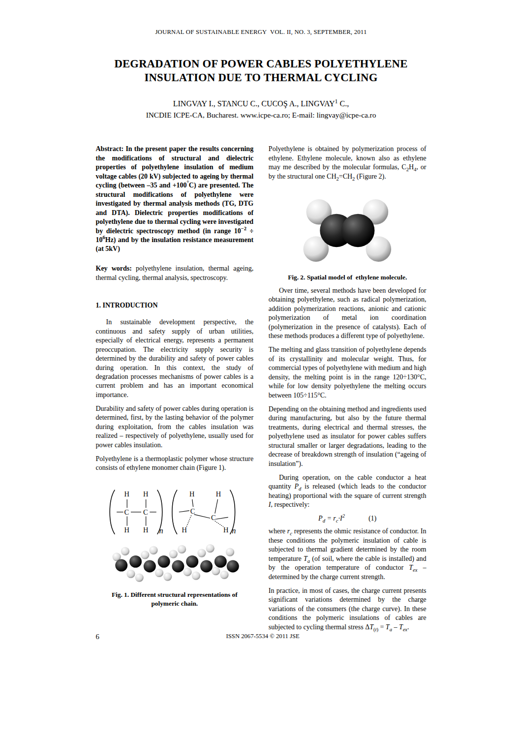JOURNAL OF SUSTAINABLE ENERGY VOL. II, NO. 3, SEPTEMBER, 2011
DEGRADATION OF POWER CABLES POLYETHYLENE
INSULATION DUE TO THERMAL CYCLING
LINGVAY I., STANCU C., CUCOŞ A., LINGVAY1 C.,
INCDIE ICPE-CA, Bucharest. www.icpe-ca.ro; E-mail: lingvay@icpe-ca.ro
Abstract: In the present paper the results concerning the modifications of structural and dielectric properties of polyethylene insulation of medium voltage cables (20 kV) subjected to ageing by thermal cycling (between –35 and +100°C) are presented. The structural modifications of polyethylene were investigated by thermal analysis methods (TG, DTG and DTA). Dielectric properties modifications of polyethylene due to thermal cycling were investigated by dielectric spectroscopy method (in range 10−2 ÷ 106Hz) and by the insulation resistance measurement (at 5kV)
Key words: polyethylene insulation, thermal ageing, thermal cycling, thermal analysis, spectroscopy.
1. INTRODUCTION
In sustainable development perspective, the continuous and safety supply of urban utilities, especially of electrical energy, represents a permanent preoccupation. The electricity supply security is determined by the durability and safety of power cables during operation. In this context, the study of degradation processes mechanisms of power cables is a current problem and has an important economical importance.
Durability and safety of power cables during operation is determined, first, by the lasting behavior of the polymer during exploitation, from the cables insulation was realized – respectively of polyethylene, usually used for power cables insulation.
Polyethylene is a thermoplastic polymer whose structure consists of ethylene monomer chain (Figure 1).
H H C C H H n H H C C H H n
Fig. 1. Different structural representations of
polymeric chain.
Polyethylene is obtained by polymerization process of ethylene. Ethylene molecule, known also as ethylene may me described by the molecular formulas, C2H4, or by the structural one CH2=CH2 (Figure 2).
Fig. 2. Spatial model of ethylene molecule.
Over time, several methods have been developed for obtaining polyethylene, such as radical polymerization, addition polymerization reactions, anionic and cationic polymerization of metal ion coordination (polymerization in the presence of catalysts). Each of these methods produces a different type of polyethylene.
The melting and glass transition of polyethylene depends of its crystallinity and molecular weight. Thus, for commercial types of polyethylene with medium and high density, the melting point is in the range 120÷130°C, while for low density polyethylene the melting occurs between 105÷115°C.
Depending on the obtaining method and ingredients used during manufacturing, but also by the future thermal treatments, during electrical and thermal stresses, the polyethylene used as insulator for power cables suffers structural smaller or larger degradations, leading to the decrease of breakdown strength of insulation (“ageing of insulation”).
During operation, on the cable conductor a heat quantity Pd is released (which leads to the conductor heating) proportional with the square of current strength I, respectively:
Pd = rc·I2(1)
where rc represents the ohmic resistance of conductor. In these conditions the polymeric insulation of cable is subjected to thermal gradient determined by the room temperature Ta (of soil, where the cable is installed) and by the operation temperature of conductor Tex – determined by the charge current strength.
In practice, in most of cases, the charge current presents significant variations determined by the charge variations of the consumers (the charge curve). In these conditions the polymeric insulations of cables are subjected to cycling thermal stress ΔT(t) = Ta – Tex.
6
ISSN 2067-5534 © 2011 JSE